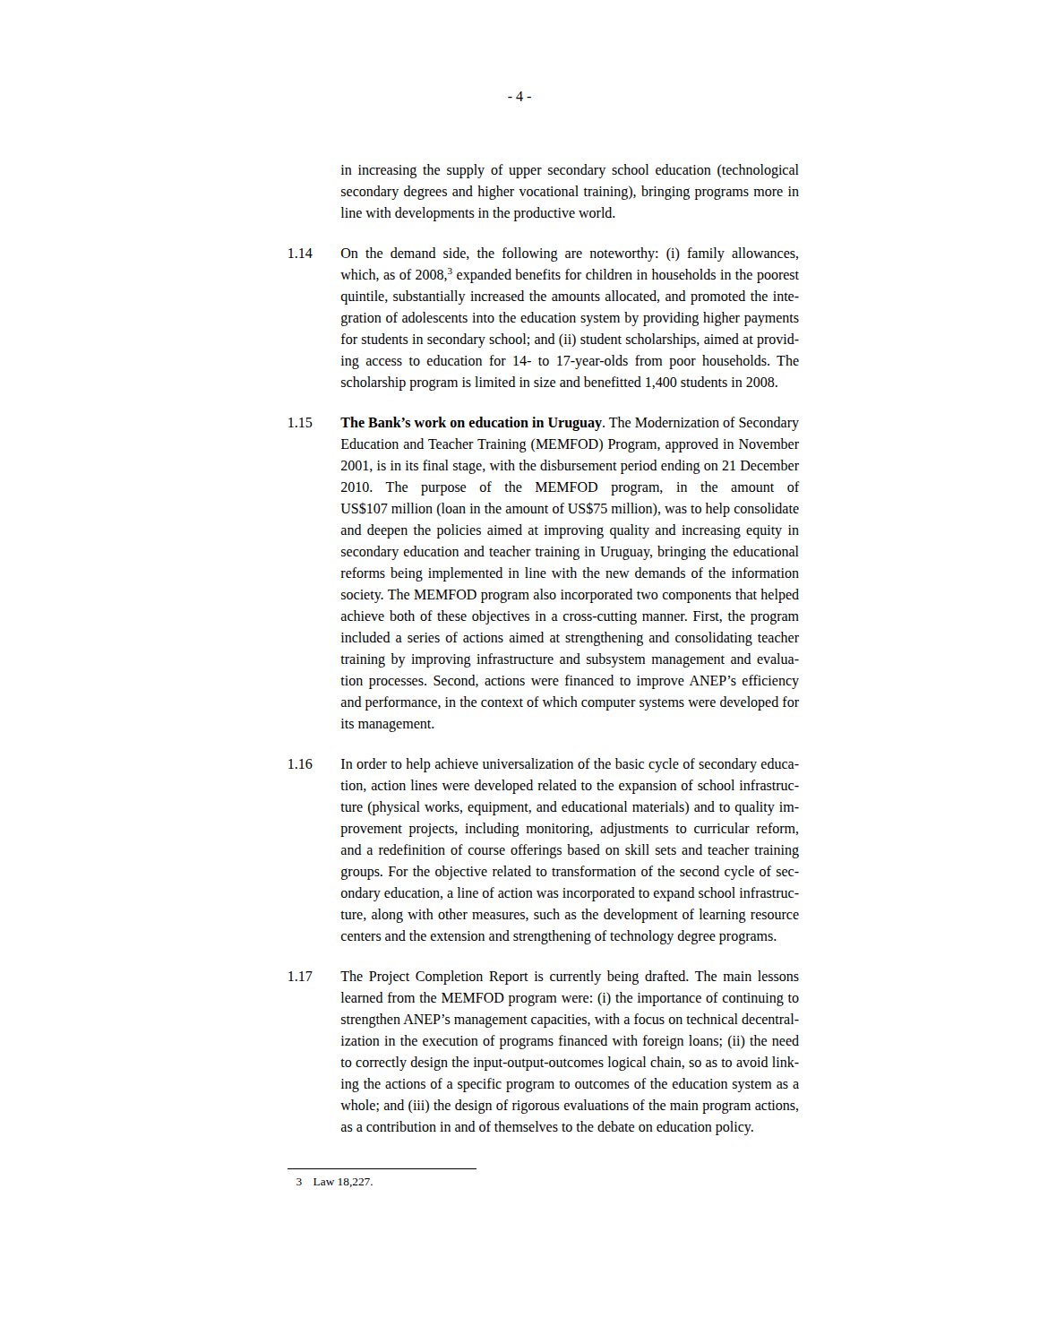- 4 -
in increasing the supply of upper secondary school education (technological secondary degrees and higher vocational training), bringing programs more in line with developments in the productive world.
1.14
On the demand side, the following are noteworthy: (i) family allowances, which, as of 2008,3 expanded benefits for children in households in the poorest quintile, substantially increased the amounts allocated, and promoted the integration of adolescents into the education system by providing higher payments for students in secondary school; and (ii) student scholarships, aimed at providing access to education for 14- to 17-year-olds from poor households. The scholarship program is limited in size and benefitted 1,400 students in 2008.
1.15
The Bank’s work on education in Uruguay. The Modernization of Secondary Education and Teacher Training (MEMFOD) Program, approved in November 2001, is in its final stage, with the disbursement period ending on 21 December 2010. The purpose of the MEMFOD program, in the amount of US$107 million (loan in the amount of US$75 million), was to help consolidate and deepen the policies aimed at improving quality and increasing equity in secondary education and teacher training in Uruguay, bringing the educational reforms being implemented in line with the new demands of the information society. The MEMFOD program also incorporated two components that helped achieve both of these objectives in a cross-cutting manner. First, the program included a series of actions aimed at strengthening and consolidating teacher training by improving infrastructure and subsystem management and evaluation processes. Second, actions were financed to improve ANEP’s efficiency and performance, in the context of which computer systems were developed for its management.
1.16
In order to help achieve universalization of the basic cycle of secondary education, action lines were developed related to the expansion of school infrastructure (physical works, equipment, and educational materials) and to quality improvement projects, including monitoring, adjustments to curricular reform, and a redefinition of course offerings based on skill sets and teacher training groups. For the objective related to transformation of the second cycle of secondary education, a line of action was incorporated to expand school infrastructure, along with other measures, such as the development of learning resource centers and the extension and strengthening of technology degree programs.
1.17
The Project Completion Report is currently being drafted. The main lessons learned from the MEMFOD program were: (i) the importance of continuing to strengthen ANEP’s management capacities, with a focus on technical decentralization in the execution of programs financed with foreign loans; (ii) the need to correctly design the input-output-outcomes logical chain, so as to avoid linking the actions of a specific program to outcomes of the education system as a whole; and (iii) the design of rigorous evaluations of the main program actions, as a contribution in and of themselves to the debate on education policy.
3
Law 18,227.